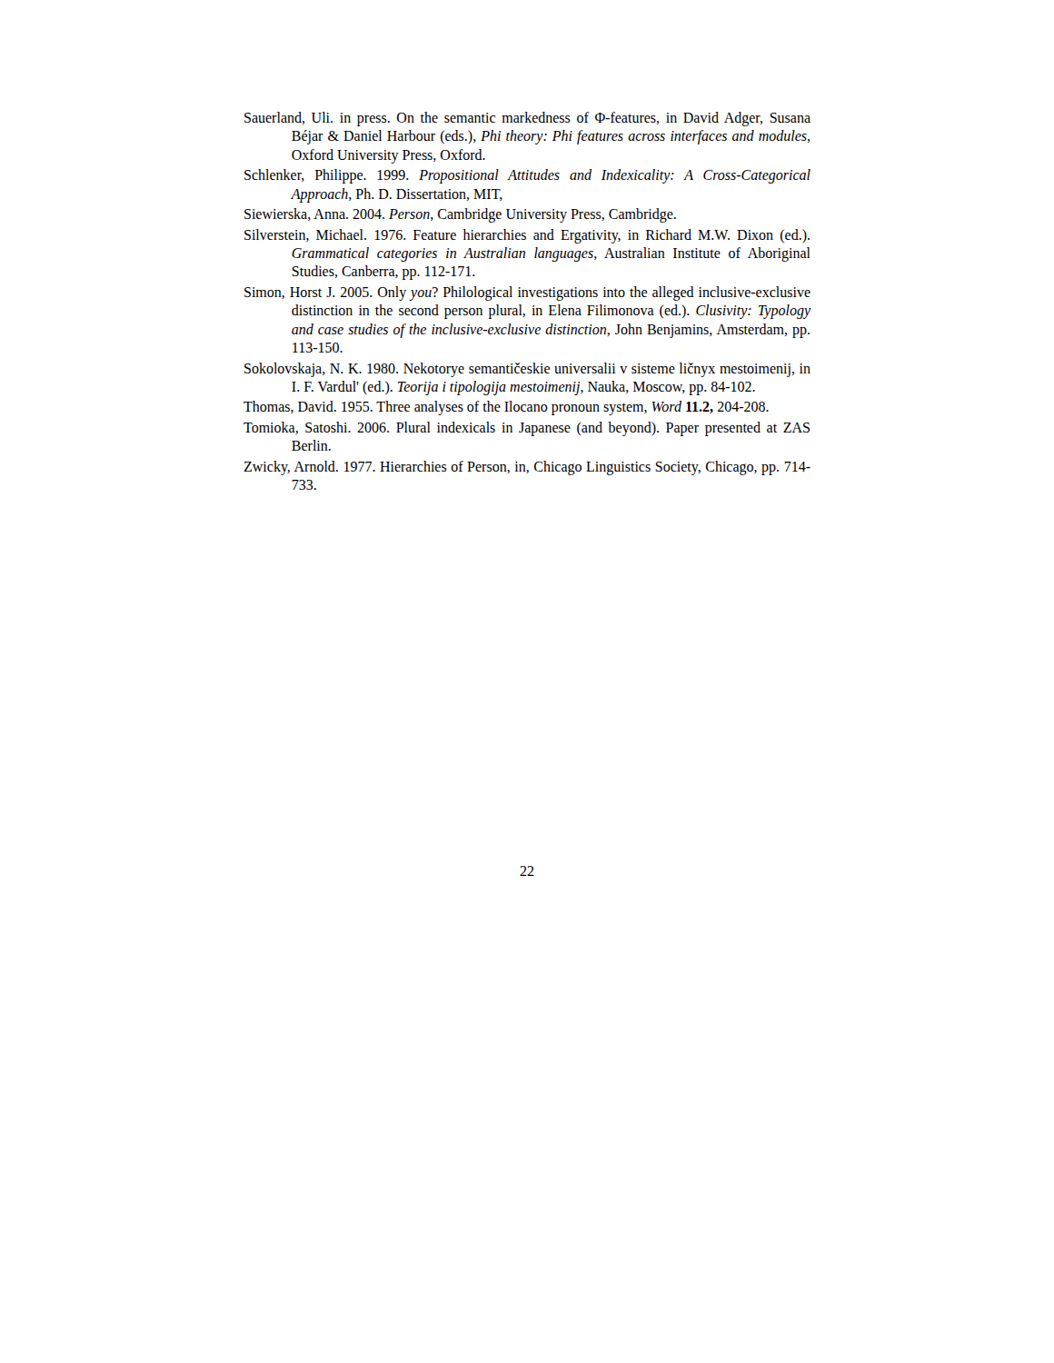Sauerland, Uli. in press. On the semantic markedness of Φ-features, in David Adger, Susana Béjar & Daniel Harbour (eds.), Phi theory: Phi features across interfaces and modules, Oxford University Press, Oxford.
Schlenker, Philippe. 1999. Propositional Attitudes and Indexicality: A Cross-Categorical Approach, Ph. D. Dissertation, MIT,
Siewierska, Anna. 2004. Person, Cambridge University Press, Cambridge.
Silverstein, Michael. 1976. Feature hierarchies and Ergativity, in Richard M.W. Dixon (ed.). Grammatical categories in Australian languages, Australian Institute of Aboriginal Studies, Canberra, pp. 112-171.
Simon, Horst J. 2005. Only you? Philological investigations into the alleged inclusive-exclusive distinction in the second person plural, in Elena Filimonova (ed.). Clusivity: Typology and case studies of the inclusive-exclusive distinction, John Benjamins, Amsterdam, pp. 113-150.
Sokolovskaja, N. K. 1980. Nekotorye semantičeskie universalii v sisteme ličnyx mestoimenij, in I. F. Vardul' (ed.). Teorija i tipologija mestoimenij, Nauka, Moscow, pp. 84-102.
Thomas, David. 1955. Three analyses of the Ilocano pronoun system, Word 11.2, 204-208.
Tomioka, Satoshi. 2006. Plural indexicals in Japanese (and beyond). Paper presented at ZAS Berlin.
Zwicky, Arnold. 1977. Hierarchies of Person, in, Chicago Linguistics Society, Chicago, pp. 714-733.
22